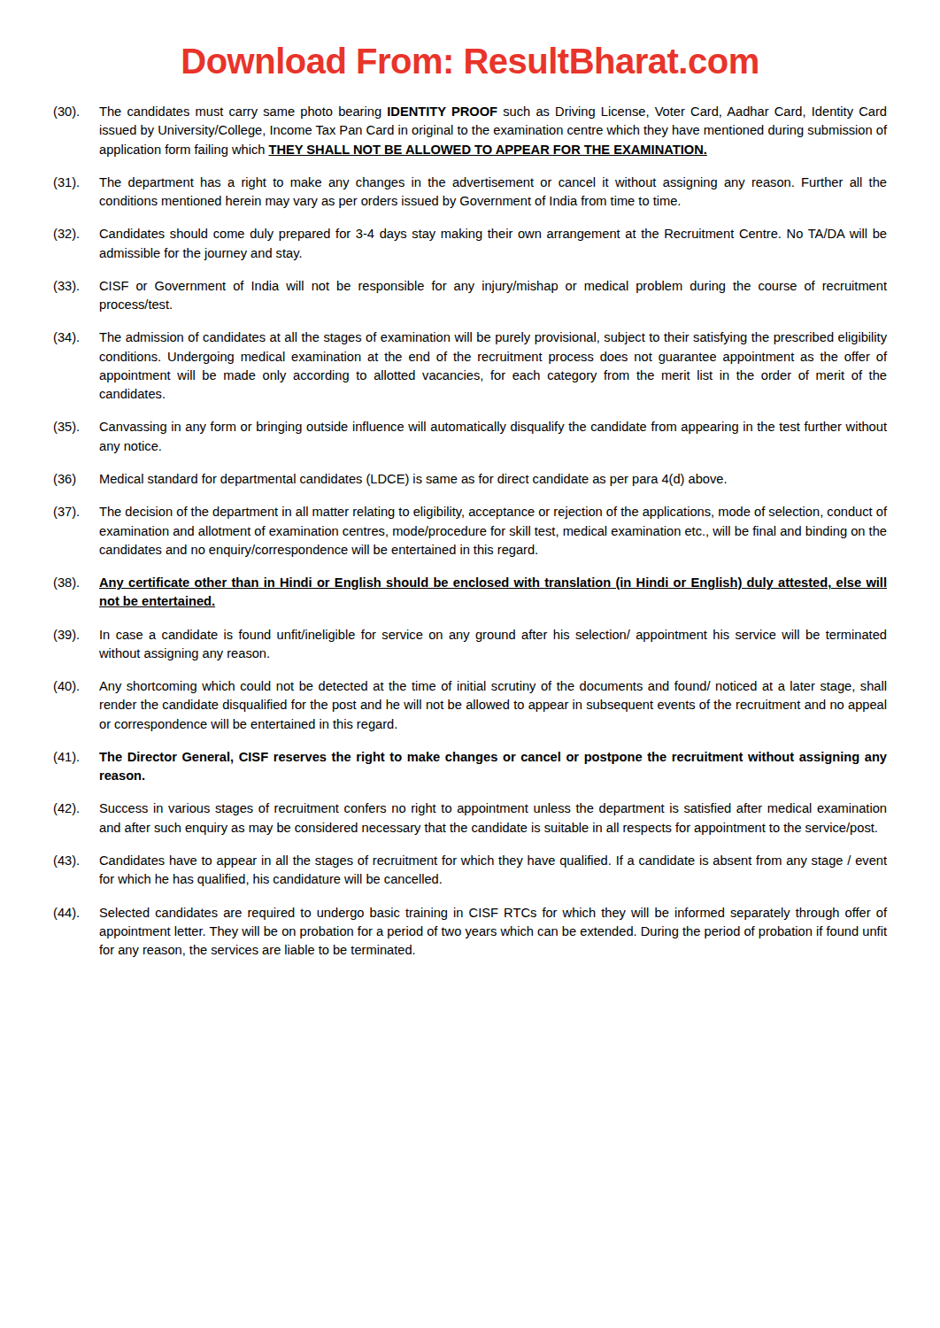Download From: ResultBharat.com
(30). The candidates must carry same photo bearing IDENTITY PROOF such as Driving License, Voter Card, Aadhar Card, Identity Card issued by University/College, Income Tax Pan Card in original to the examination centre which they have mentioned during submission of application form failing which THEY SHALL NOT BE ALLOWED TO APPEAR FOR THE EXAMINATION.
(31). The department has a right to make any changes in the advertisement or cancel it without assigning any reason. Further all the conditions mentioned herein may vary as per orders issued by Government of India from time to time.
(32). Candidates should come duly prepared for 3-4 days stay making their own arrangement at the Recruitment Centre. No TA/DA will be admissible for the journey and stay.
(33). CISF or Government of India will not be responsible for any injury/mishap or medical problem during the course of recruitment process/test.
(34). The admission of candidates at all the stages of examination will be purely provisional, subject to their satisfying the prescribed eligibility conditions. Undergoing medical examination at the end of the recruitment process does not guarantee appointment as the offer of appointment will be made only according to allotted vacancies, for each category from the merit list in the order of merit of the candidates.
(35). Canvassing in any form or bringing outside influence will automatically disqualify the candidate from appearing in the test further without any notice.
(36) Medical standard for departmental candidates (LDCE) is same as for direct candidate as per para 4(d) above.
(37). The decision of the department in all matter relating to eligibility, acceptance or rejection of the applications, mode of selection, conduct of examination and allotment of examination centres, mode/procedure for skill test, medical examination etc., will be final and binding on the candidates and no enquiry/correspondence will be entertained in this regard.
(38). Any certificate other than in Hindi or English should be enclosed with translation (in Hindi or English) duly attested, else will not be entertained.
(39). In case a candidate is found unfit/ineligible for service on any ground after his selection/ appointment his service will be terminated without assigning any reason.
(40). Any shortcoming which could not be detected at the time of initial scrutiny of the documents and found/ noticed at a later stage, shall render the candidate disqualified for the post and he will not be allowed to appear in subsequent events of the recruitment and no appeal or correspondence will be entertained in this regard.
(41). The Director General, CISF reserves the right to make changes or cancel or postpone the recruitment without assigning any reason.
(42). Success in various stages of recruitment confers no right to appointment unless the department is satisfied after medical examination and after such enquiry as may be considered necessary that the candidate is suitable in all respects for appointment to the service/post.
(43). Candidates have to appear in all the stages of recruitment for which they have qualified. If a candidate is absent from any stage / event for which he has qualified, his candidature will be cancelled.
(44). Selected candidates are required to undergo basic training in CISF RTCs for which they will be informed separately through offer of appointment letter. They will be on probation for a period of two years which can be extended. During the period of probation if found unfit for any reason, the services are liable to be terminated.